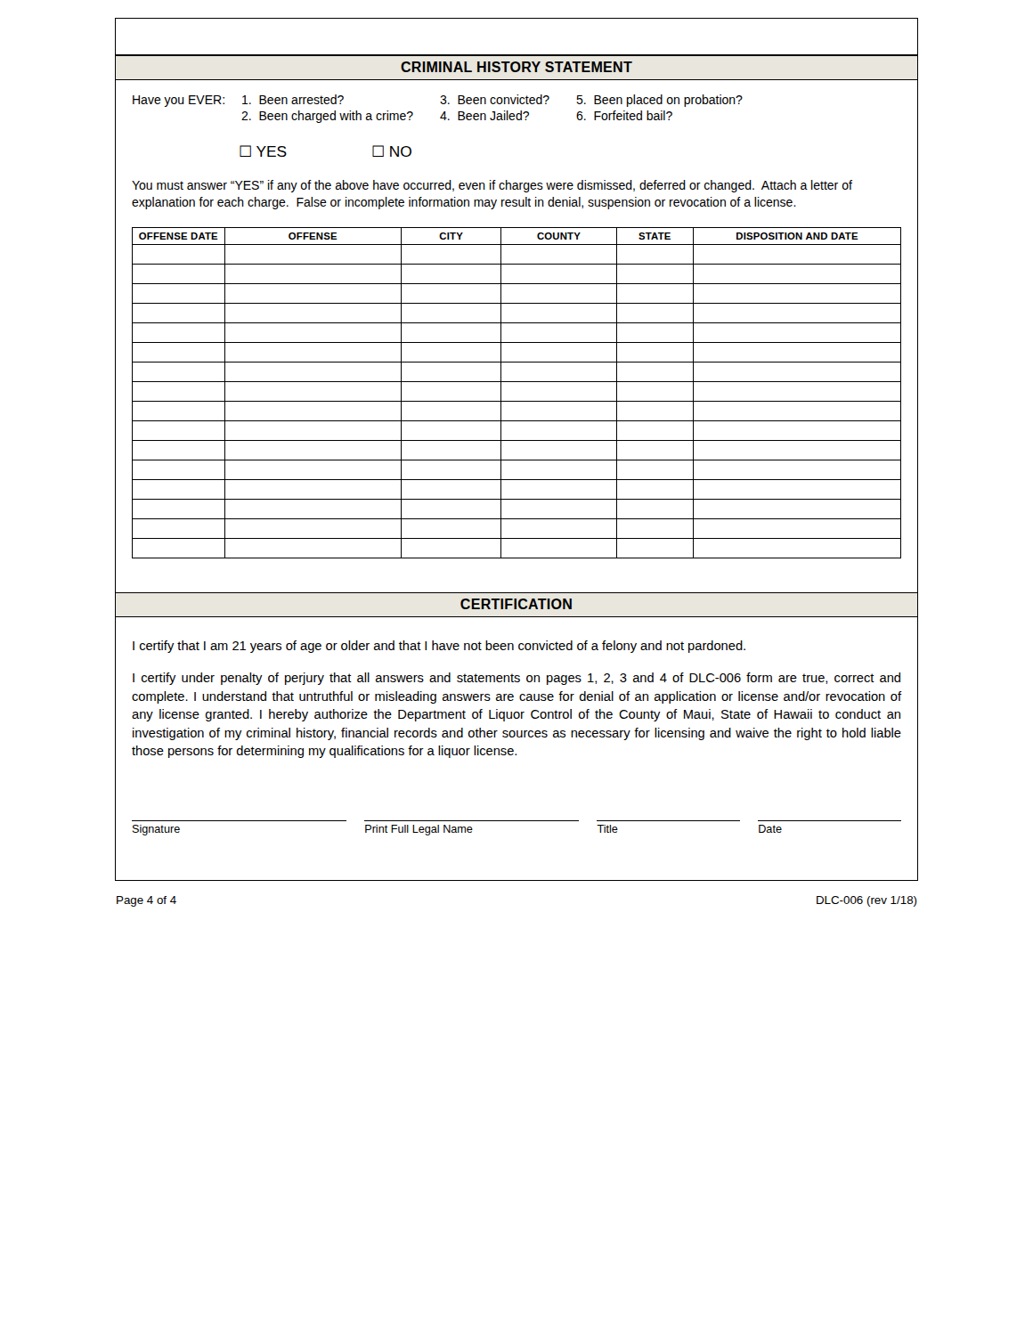CRIMINAL HISTORY STATEMENT
Have you EVER:
1. Been arrested?
2. Been charged with a crime?
3. Been convicted?
4. Been Jailed?
5. Been placed on probation?
6. Forfeited bail?
☐ YES ☐ NO
You must answer “YES” if any of the above have occurred, even if charges were dismissed, deferred or changed. Attach a letter of explanation for each charge. False or incomplete information may result in denial, suspension or revocation of a license.
| OFFENSE DATE | OFFENSE | CITY | COUNTY | STATE | DISPOSITION AND DATE |
| --- | --- | --- | --- | --- | --- |
CERTIFICATION
I certify that I am 21 years of age or older and that I have not been convicted of a felony and not pardoned.
I certify under penalty of perjury that all answers and statements on pages 1, 2, 3 and 4 of DLC-006 form are true, correct and complete. I understand that untruthful or misleading answers are cause for denial of an application or license and/or revocation of any license granted. I hereby authorize the Department of Liquor Control of the County of Maui, State of Hawaii to conduct an investigation of my criminal history, financial records and other sources as necessary for licensing and waive the right to hold liable those persons for determining my qualifications for a liquor license.
Signature
Print Full Legal Name
Title
Date
Page 4 of 4
DLC-006 (rev 1/18)